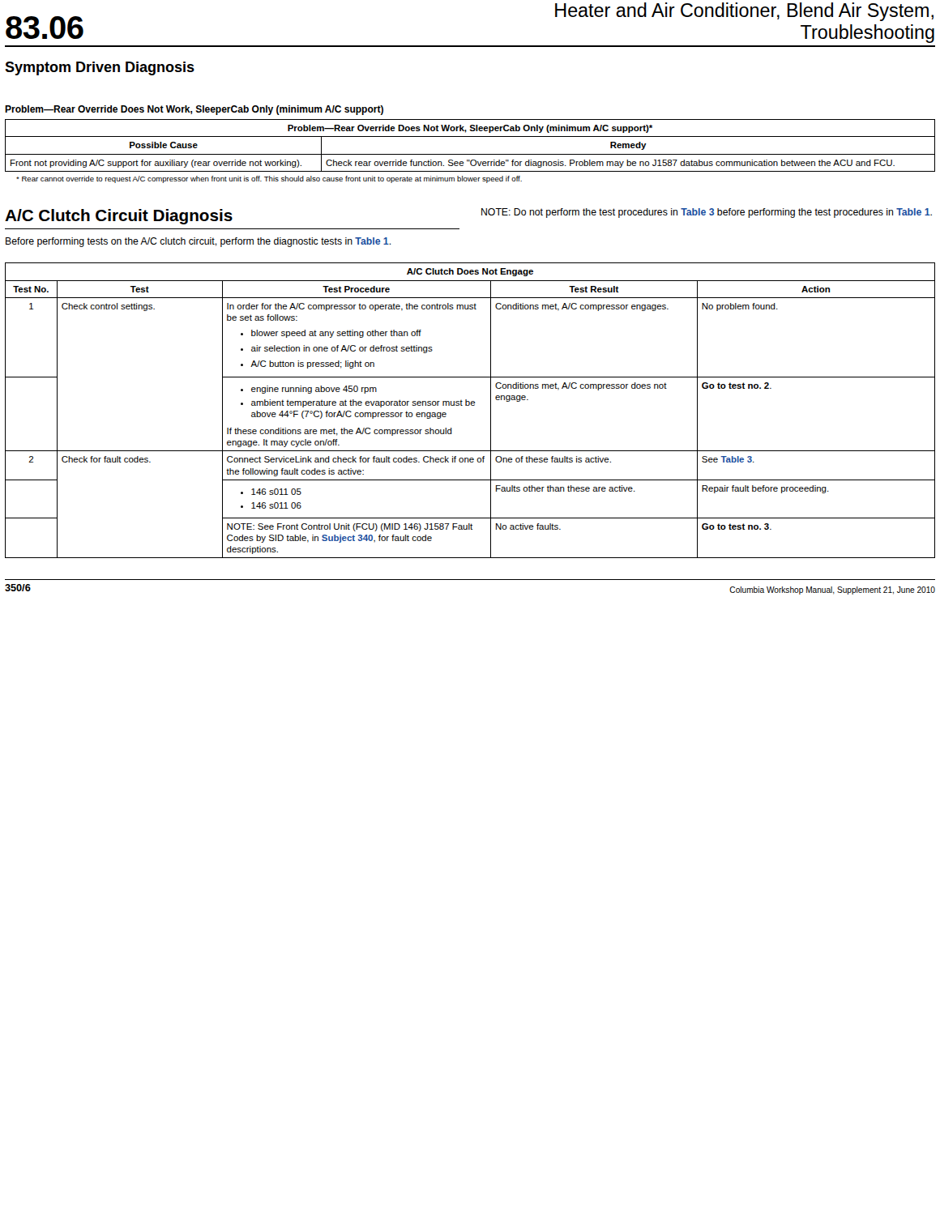83.06
Heater and Air Conditioner, Blend Air System,
Troubleshooting
Symptom Driven Diagnosis
Problem—Rear Override Does Not Work, SleeperCab Only (minimum A/C support)
| Problem—Rear Override Does Not Work, SleeperCab Only (minimum A/C support)* |
| Possible Cause | Remedy |
| Front not providing A/C support for auxiliary (rear override not working). | Check rear override function. See "Override" for diagnosis. Problem may be no J1587 databus communication between the ACU and FCU. |
* Rear cannot override to request A/C compressor when front unit is off. This should also cause front unit to operate at minimum blower speed if off.
A/C Clutch Circuit Diagnosis
Before performing tests on the A/C clutch circuit, perform the diagnostic tests in Table 1.
NOTE: Do not perform the test procedures in Table 3 before performing the test procedures in Table 1.
| A/C Clutch Does Not Engage |
| Test No. | Test | Test Procedure | Test Result | Action |
| 1 | Check control settings. | In order for the A/C compressor to operate, the controls must be set as follows: blower speed at any setting other than off air selection in one of A/C or defrost settings A/C button is pressed; light on | Conditions met, A/C compressor engages. | No problem found. |
| | engine running above 450 rpm ambient temperature at the evaporator sensor must be above 44°F (7°C) forA/C compressor to engage If these conditions are met, the A/C compressor should engage. It may cycle on/off. | Conditions met, A/C compressor does not engage. | Go to test no. 2 . |
| 2 | Check for fault codes. | Connect ServiceLink and check for fault codes. Check if one of the following fault codes is active: | One of these faults is active. | See Table 3 . |
| | 146 s011 05 146 s011 06 | Faults other than these are active. | Repair fault before proceeding. |
| | NOTE: See Front Control Unit (FCU) (MID 146) J1587 Fault Codes by SID table, in Subject 340 , for fault code descriptions. | No active faults. | Go to test no. 3 . |
350/6
Columbia Workshop Manual, Supplement 21, June 2010